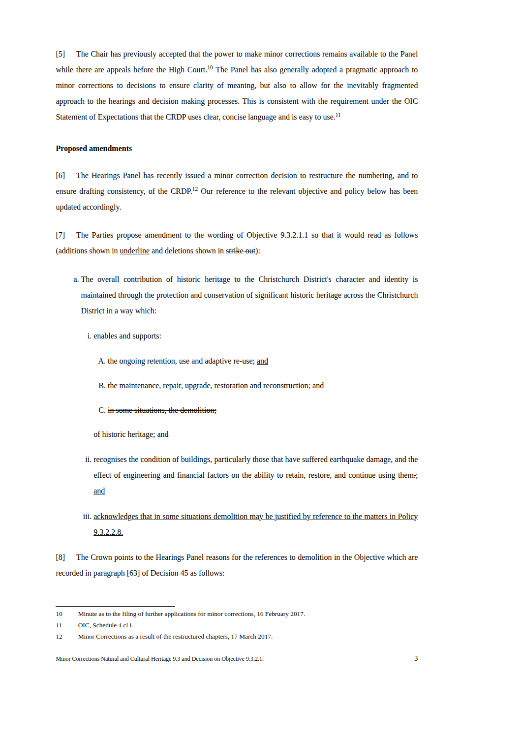[5] The Chair has previously accepted that the power to make minor corrections remains available to the Panel while there are appeals before the High Court.10 The Panel has also generally adopted a pragmatic approach to minor corrections to decisions to ensure clarity of meaning, but also to allow for the inevitably fragmented approach to the hearings and decision making processes. This is consistent with the requirement under the OIC Statement of Expectations that the CRDP uses clear, concise language and is easy to use.11
Proposed amendments
[6] The Hearings Panel has recently issued a minor correction decision to restructure the numbering, and to ensure drafting consistency, of the CRDP.12 Our reference to the relevant objective and policy below has been updated accordingly.
[7] The Parties propose amendment to the wording of Objective 9.3.2.1.1 so that it would read as follows (additions shown in underline and deletions shown in strike out):
The overall contribution of historic heritage to the Christchurch District's character and identity is maintained through the protection and conservation of significant historic heritage across the Christchurch District in a way which:
enables and supports:
the ongoing retention, use and adaptive re-use; and
the maintenance, repair, upgrade, restoration and reconstruction; and
in some situations, the demolition;
of historic heritage; and
recognises the condition of buildings, particularly those that have suffered earthquake damage, and the effect of engineering and financial factors on the ability to retain, restore, and continue using them.; and
acknowledges that in some situations demolition may be justified by reference to the matters in Policy 9.3.2.2.8.
[8] The Crown points to the Hearings Panel reasons for the references to demolition in the Objective which are recorded in paragraph [63] of Decision 45 as follows:
10 Minute as to the filing of further applications for minor corrections, 16 February 2017.
11 OIC, Schedule 4 cl i.
12 Minor Corrections as a result of the restructured chapters, 17 March 2017.
Minor Corrections Natural and Cultural Heritage 9.3 and Decision on Objective 9.3.2.1.
3